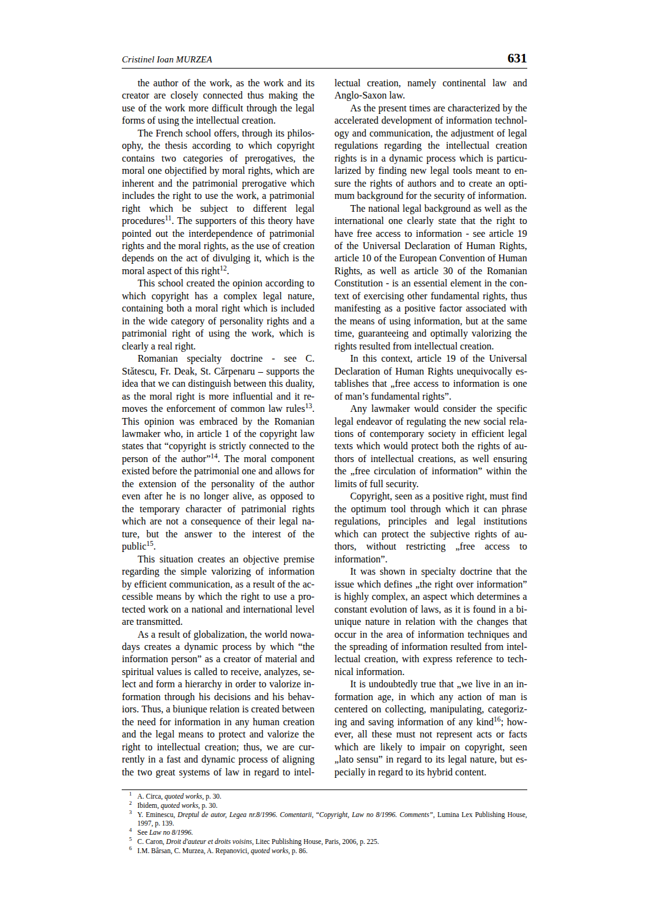Cristinel Ioan MURZEA 631
the author of the work, as the work and its creator are closely connected thus making the use of the work more difficult through the legal forms of using the intellectual creation.
The French school offers, through its philosophy, the thesis according to which copyright contains two categories of prerogatives, the moral one objectified by moral rights, which are inherent and the patrimonial prerogative which includes the right to use the work, a patrimonial right which be subject to different legal procedures11. The supporters of this theory have pointed out the interdependence of patrimonial rights and the moral rights, as the use of creation depends on the act of divulging it, which is the moral aspect of this right12.
This school created the opinion according to which copyright has a complex legal nature, containing both a moral right which is included in the wide category of personality rights and a patrimonial right of using the work, which is clearly a real right.
Romanian specialty doctrine - see C. Stătescu, Fr. Deak, St. Cărpenaru – supports the idea that we can distinguish between this duality, as the moral right is more influential and it removes the enforcement of common law rules13. This opinion was embraced by the Romanian lawmaker who, in article 1 of the copyright law states that “copyright is strictly connected to the person of the author”14. The moral component existed before the patrimonial one and allows for the extension of the personality of the author even after he is no longer alive, as opposed to the temporary character of patrimonial rights which are not a consequence of their legal nature, but the answer to the interest of the public15.
This situation creates an objective premise regarding the simple valorizing of information by efficient communication, as a result of the accessible means by which the right to use a protected work on a national and international level are transmitted.
As a result of globalization, the world nowadays creates a dynamic process by which “the information person” as a creator of material and spiritual values is called to receive, analyzes, select and form a hierarchy in order to valorize information through his decisions and his behaviors. Thus, a biunique relation is created between the need for information in any human creation and the legal means to protect and valorize the right to intellectual creation; thus, we are currently in a fast and dynamic process of aligning the two great systems of law in regard to intellectual creation, namely continental law and Anglo-Saxon law.
As the present times are characterized by the accelerated development of information technology and communication, the adjustment of legal regulations regarding the intellectual creation rights is in a dynamic process which is particularized by finding new legal tools meant to ensure the rights of authors and to create an optimum background for the security of information.
The national legal background as well as the international one clearly state that the right to have free access to information - see article 19 of the Universal Declaration of Human Rights, article 10 of the European Convention of Human Rights, as well as article 30 of the Romanian Constitution - is an essential element in the context of exercising other fundamental rights, thus manifesting as a positive factor associated with the means of using information, but at the same time, guaranteeing and optimally valorizing the rights resulted from intellectual creation.
In this context, article 19 of the Universal Declaration of Human Rights unequivocally establishes that „free access to information is one of man’s fundamental rights”.
Any lawmaker would consider the specific legal endeavor of regulating the new social relations of contemporary society in efficient legal texts which would protect both the rights of authors of intellectual creations, as well ensuring the „free circulation of information” within the limits of full security.
Copyright, seen as a positive right, must find the optimum tool through which it can phrase regulations, principles and legal institutions which can protect the subjective rights of authors, without restricting „free access to information”.
It was shown in specialty doctrine that the issue which defines „the right over information” is highly complex, an aspect which determines a constant evolution of laws, as it is found in a biunique nature in relation with the changes that occur in the area of information techniques and the spreading of information resulted from intellectual creation, with express reference to technical information.
It is undoubtedly true that „we live in an information age, in which any action of man is centered on collecting, manipulating, categorizing and saving information of any kind16; however, all these must not represent acts or facts which are likely to impair on copyright, seen „lato sensu” in regard to its legal nature, but especially in regard to its hybrid content.
A. Circa, quoted works, p. 30.
Ibidem, quoted works, p. 30.
Y. Eminescu, Dreptul de autor, Legea nr.8/1996. Comentarii, “Copyright, Law no 8/1996. Comments”, Lumina Lex Publishing House, 1997, p. 139.
See Law no 8/1996.
C. Caron, Droit d'auteur et droits voisins, Litec Publishing House, Paris, 2006, p. 225.
I.M. Bârsan, C. Murzea, A. Repanovici, quoted works, p. 86.